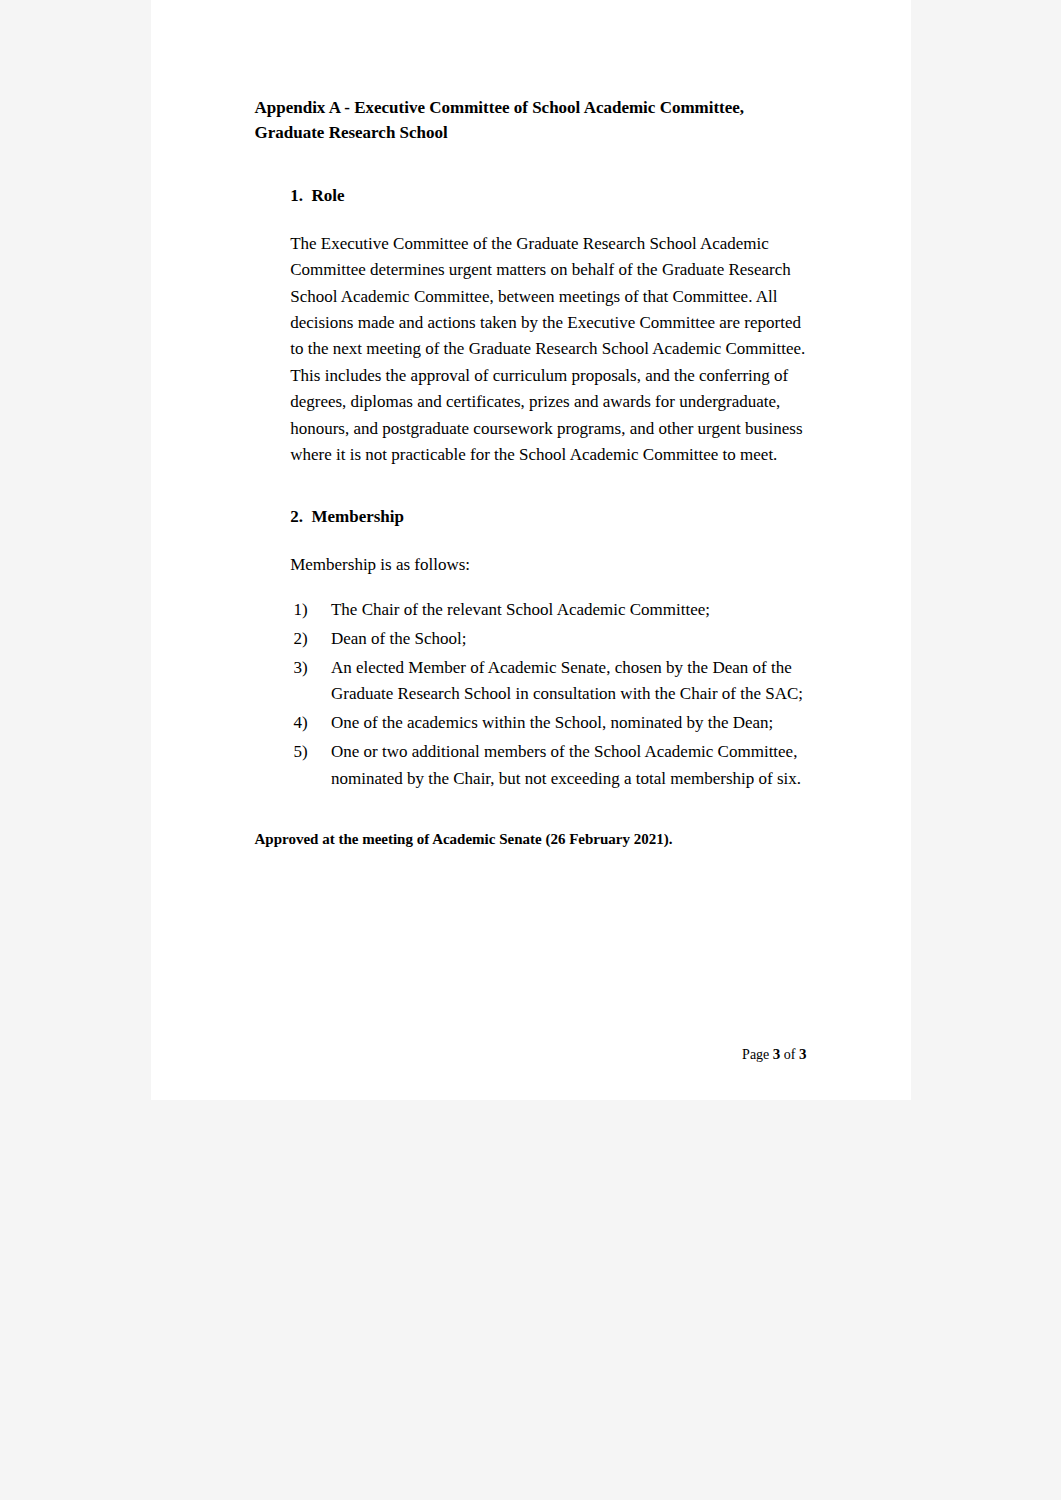Appendix A - Executive Committee of School Academic Committee, Graduate Research School
1. Role
The Executive Committee of the Graduate Research School Academic Committee determines urgent matters on behalf of the Graduate Research School Academic Committee, between meetings of that Committee. All decisions made and actions taken by the Executive Committee are reported to the next meeting of the Graduate Research School Academic Committee. This includes the approval of curriculum proposals, and the conferring of degrees, diplomas and certificates, prizes and awards for undergraduate, honours, and postgraduate coursework programs, and other urgent business where it is not practicable for the School Academic Committee to meet.
2. Membership
Membership is as follows:
The Chair of the relevant School Academic Committee;
Dean of the School;
An elected Member of Academic Senate, chosen by the Dean of the Graduate Research School in consultation with the Chair of the SAC;
One of the academics within the School, nominated by the Dean;
One or two additional members of the School Academic Committee, nominated by the Chair, but not exceeding a total membership of six.
Approved at the meeting of Academic Senate (26 February 2021).
Page 3 of 3